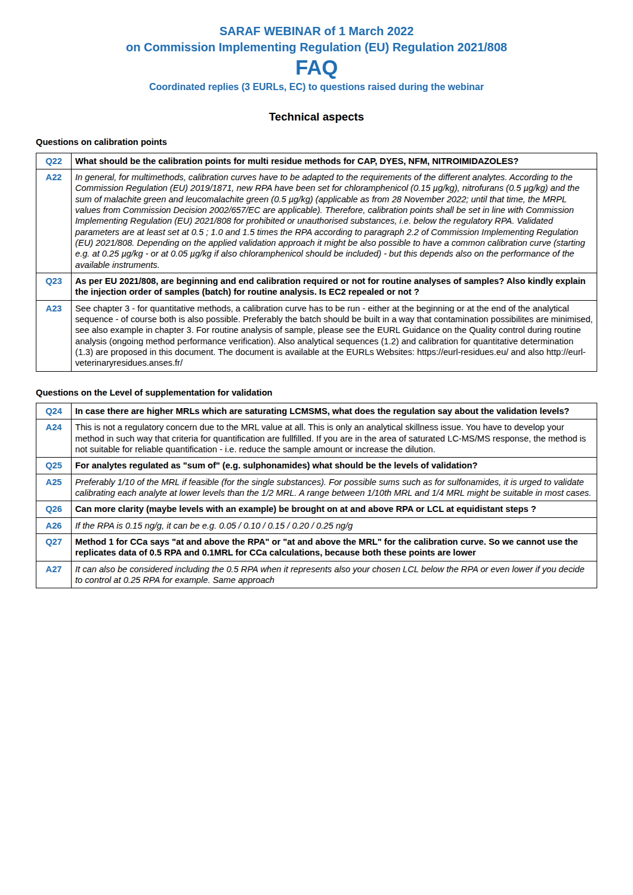SARAF WEBINAR of 1 March 2022
on Commission Implementing Regulation (EU) Regulation 2021/808
FAQ
Coordinated replies (3 EURLs, EC) to questions raised during the webinar
Technical aspects
Questions on calibration points
| Q22 | What should be the calibration points for multi residue methods for CAP, DYES, NFM, NITROIMIDAZOLES? |
| A22 | In general, for multimethods, calibration curves have to be adapted to the requirements of the different analytes. According to the Commission Regulation (EU) 2019/1871, new RPA have been set for chloramphenicol (0.15 µg/kg), nitrofurans (0.5 µg/kg) and the sum of malachite green and leucomalachite green (0.5 µg/kg) (applicable as from 28 November 2022; until that time, the MRPL values from Commission Decision 2002/657/EC are applicable). Therefore, calibration points shall be set in line with Commission Implementing Regulation (EU) 2021/808 for prohibited or unauthorised substances, i.e. below the regulatory RPA. Validated parameters are at least set at 0.5 ; 1.0 and 1.5 times the RPA according to paragraph 2.2 of Commission Implementing Regulation (EU) 2021/808. Depending on the applied validation approach it might be also possible to have a common calibration curve (starting e.g. at 0.25 µg/kg - or at 0.05 µg/kg if also chloramphenicol should be included) - but this depends also on the performance of the available instruments. |
| Q23 | As per EU 2021/808, are beginning and end calibration required or not for routine analyses of samples? Also kindly explain the injection order of samples (batch) for routine analysis. Is EC2 repealed or not ? |
| A23 | See chapter 3 - for quantitative methods, a calibration curve has to be run - either at the beginning or at the end of the analytical sequence - of course both is also possible. Preferably the batch should be built in a way that contamination possibilites are minimised, see also example in chapter 3. For routine analysis of sample, please see the EURL Guidance on the Quality control during routine analysis (ongoing method performance verification). Also analytical sequences (1.2) and calibration for quantitative determination (1.3) are proposed in this document. The document is available at the EURLs Websites: https://eurl-residues.eu/ and also http://eurl-veterinaryresidues.anses.fr/ |
Questions on the Level of supplementation for validation
| Q24 | In case there are higher MRLs which are saturating LCMSMS, what does the regulation say about the validation levels? |
| A24 | This is not a regulatory concern due to the MRL value at all. This is only an analytical skillness issue. You have to develop your method in such way that criteria for quantification are fullfilled. If you are in the area of saturated LC-MS/MS response, the method is not suitable for reliable quantification - i.e. reduce the sample amount or increase the dilution. |
| Q25 | For analytes regulated as "sum of" (e.g. sulphonamides) what should be the levels of validation? |
| A25 | Preferably 1/10 of the MRL if feasible (for the single substances). For possible sums such as for sulfonamides, it is urged to validate calibrating each analyte at lower levels than the 1/2 MRL. A range between 1/10th MRL and 1/4 MRL might be suitable in most cases. |
| Q26 | Can more clarity (maybe levels with an example) be brought on at and above RPA or LCL at equidistant steps ? |
| A26 | If the RPA is 0.15 ng/g, it can be e.g. 0.05 / 0.10 / 0.15 / 0.20 / 0.25 ng/g |
| Q27 | Method 1 for CCa says "at and above the RPA" or "at and above the MRL" for the calibration curve. So we cannot use the replicates data of 0.5 RPA and 0.1MRL for CCa calculations, because both these points are lower |
| A27 | It can also be considered including the 0.5 RPA when it represents also your chosen LCL below the RPA or even lower if you decide to control at 0.25 RPA for example. Same approach |